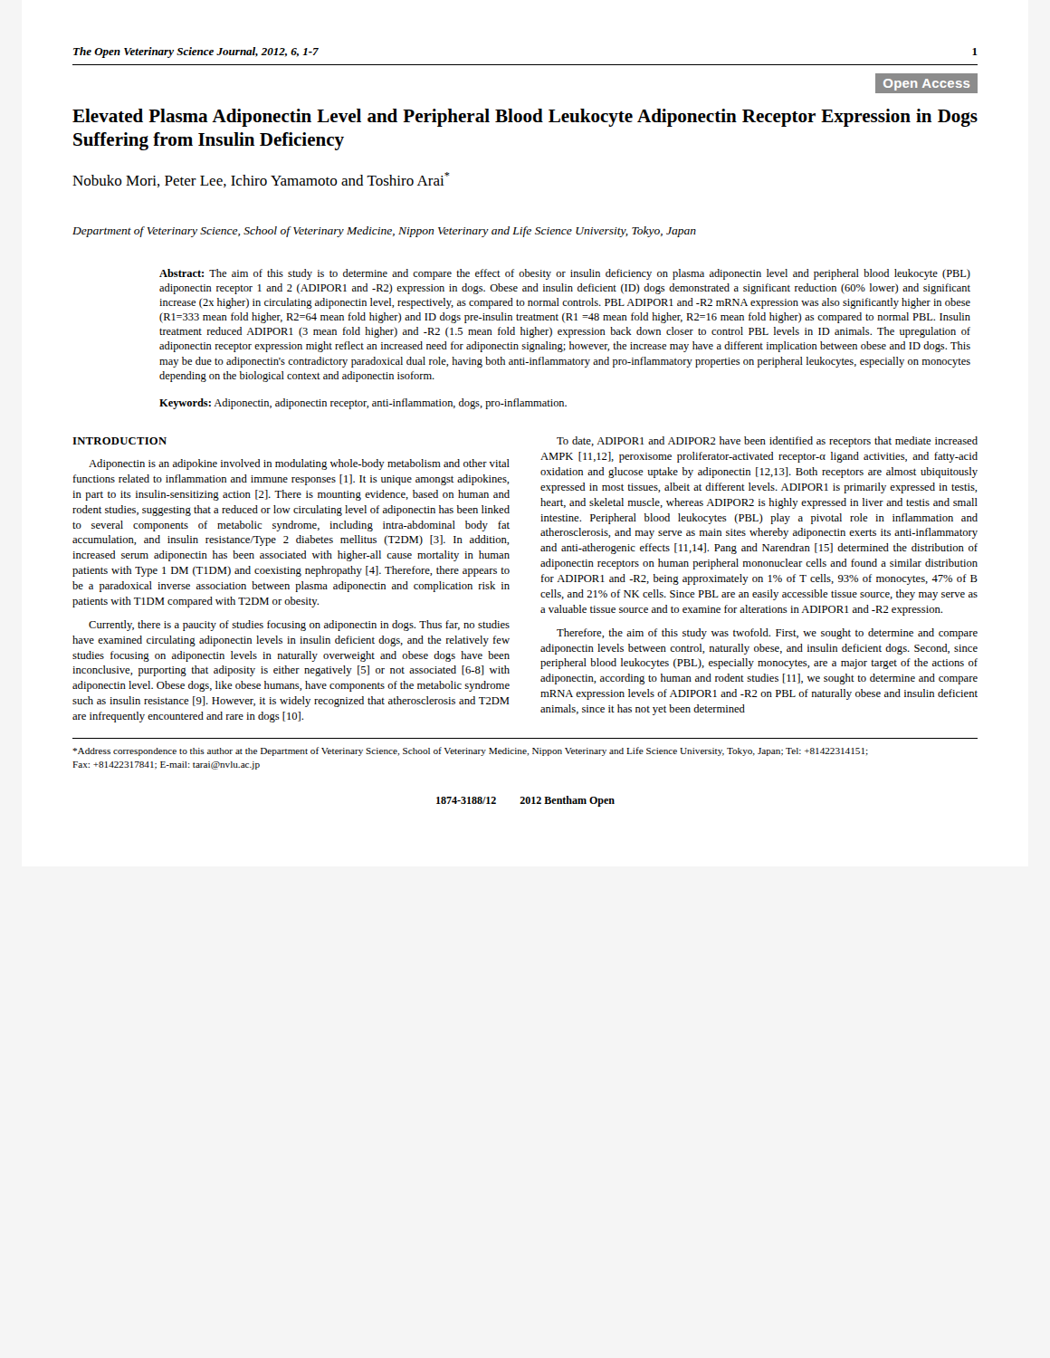The Open Veterinary Science Journal, 2012, 6, 1-7
1
Open Access
Elevated Plasma Adiponectin Level and Peripheral Blood Leukocyte Adiponectin Receptor Expression in Dogs Suffering from Insulin Deficiency
Nobuko Mori, Peter Lee, Ichiro Yamamoto and Toshiro Arai*
Department of Veterinary Science, School of Veterinary Medicine, Nippon Veterinary and Life Science University, Tokyo, Japan
Abstract: The aim of this study is to determine and compare the effect of obesity or insulin deficiency on plasma adiponectin level and peripheral blood leukocyte (PBL) adiponectin receptor 1 and 2 (ADIPOR1 and -R2) expression in dogs. Obese and insulin deficient (ID) dogs demonstrated a significant reduction (60% lower) and significant increase (2x higher) in circulating adiponectin level, respectively, as compared to normal controls. PBL ADIPOR1 and -R2 mRNA expression was also significantly higher in obese (R1=333 mean fold higher, R2=64 mean fold higher) and ID dogs pre-insulin treatment (R1 =48 mean fold higher, R2=16 mean fold higher) as compared to normal PBL. Insulin treatment reduced ADIPOR1 (3 mean fold higher) and -R2 (1.5 mean fold higher) expression back down closer to control PBL levels in ID animals. The upregulation of adiponectin receptor expression might reflect an increased need for adiponectin signaling; however, the increase may have a different implication between obese and ID dogs. This may be due to adiponectin's contradictory paradoxical dual role, having both anti-inflammatory and pro-inflammatory properties on peripheral leukocytes, especially on monocytes depending on the biological context and adiponectin isoform.
Keywords: Adiponectin, adiponectin receptor, anti-inflammation, dogs, pro-inflammation.
INTRODUCTION
Adiponectin is an adipokine involved in modulating whole-body metabolism and other vital functions related to inflammation and immune responses [1]. It is unique amongst adipokines, in part to its insulin-sensitizing action [2]. There is mounting evidence, based on human and rodent studies, suggesting that a reduced or low circulating level of adiponectin has been linked to several components of metabolic syndrome, including intra-abdominal body fat accumulation, and insulin resistance/Type 2 diabetes mellitus (T2DM) [3]. In addition, increased serum adiponectin has been associated with higher-all cause mortality in human patients with Type 1 DM (T1DM) and coexisting nephropathy [4]. Therefore, there appears to be a paradoxical inverse association between plasma adiponectin and complication risk in patients with T1DM compared with T2DM or obesity.
Currently, there is a paucity of studies focusing on adiponectin in dogs. Thus far, no studies have examined circulating adiponectin levels in insulin deficient dogs, and the relatively few studies focusing on adiponectin levels in naturally overweight and obese dogs have been inconclusive, purporting that adiposity is either negatively [5] or not associated [6-8] with adiponectin level. Obese dogs, like obese humans, have components of the metabolic syndrome such as insulin resistance [9]. However, it is widely recognized that atherosclerosis and T2DM are infrequently encountered and rare in dogs [10].
To date, ADIPOR1 and ADIPOR2 have been identified as receptors that mediate increased AMPK [11,12], peroxisome proliferator-activated receptor-α ligand activities, and fatty-acid oxidation and glucose uptake by adiponectin [12,13]. Both receptors are almost ubiquitously expressed in most tissues, albeit at different levels. ADIPOR1 is primarily expressed in testis, heart, and skeletal muscle, whereas ADIPOR2 is highly expressed in liver and testis and small intestine. Peripheral blood leukocytes (PBL) play a pivotal role in inflammation and atherosclerosis, and may serve as main sites whereby adiponectin exerts its anti-inflammatory and anti-atherogenic effects [11,14]. Pang and Narendran [15] determined the distribution of adiponectin receptors on human peripheral mononuclear cells and found a similar distribution for ADIPOR1 and -R2, being approximately on 1% of T cells, 93% of monocytes, 47% of B cells, and 21% of NK cells. Since PBL are an easily accessible tissue source, they may serve as a valuable tissue source and to examine for alterations in ADIPOR1 and -R2 expression.
Therefore, the aim of this study was twofold. First, we sought to determine and compare adiponectin levels between control, naturally obese, and insulin deficient dogs. Second, since peripheral blood leukocytes (PBL), especially monocytes, are a major target of the actions of adiponectin, according to human and rodent studies [11], we sought to determine and compare mRNA expression levels of ADIPOR1 and -R2 on PBL of naturally obese and insulin deficient animals, since it has not yet been determined
*Address correspondence to this author at the Department of Veterinary Science, School of Veterinary Medicine, Nippon Veterinary and Life Science University, Tokyo, Japan; Tel: +81422314151;
Fax: +81422317841; E-mail: tarai@nvlu.ac.jp
1874-3188/122012 Bentham Open